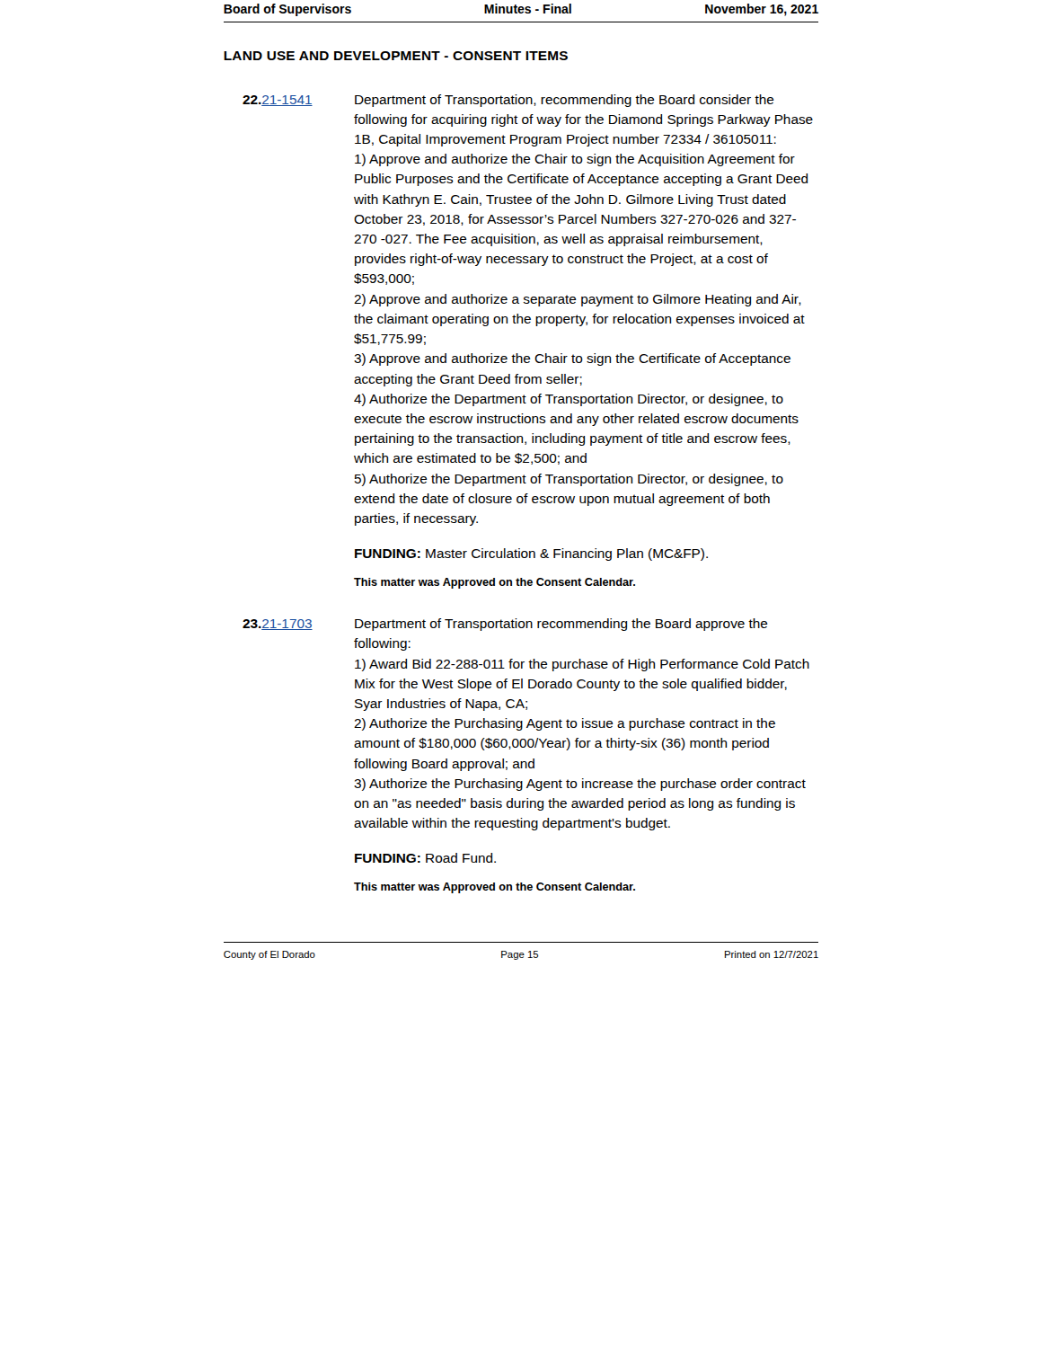Board of Supervisors
Minutes - Final
November 16, 2021
LAND USE AND DEVELOPMENT - CONSENT ITEMS
22.
21-1541
Department of Transportation, recommending the Board consider the following for acquiring right of way for the Diamond Springs Parkway Phase 1B, Capital Improvement Program Project number 72334 / 36105011:
1) Approve and authorize the Chair to sign the Acquisition Agreement for Public Purposes and the Certificate of Acceptance accepting a Grant Deed with Kathryn E. Cain, Trustee of the John D. Gilmore Living Trust dated October 23, 2018, for Assessor’s Parcel Numbers 327-270-026 and 327-270 -027. The Fee acquisition, as well as appraisal reimbursement, provides right-of-way necessary to construct the Project, at a cost of $593,000;
2) Approve and authorize a separate payment to Gilmore Heating and Air, the claimant operating on the property, for relocation expenses invoiced at $51,775.99;
3) Approve and authorize the Chair to sign the Certificate of Acceptance accepting the Grant Deed from seller;
4) Authorize the Department of Transportation Director, or designee, to execute the escrow instructions and any other related escrow documents pertaining to the transaction, including payment of title and escrow fees, which are estimated to be $2,500; and
5) Authorize the Department of Transportation Director, or designee, to extend the date of closure of escrow upon mutual agreement of both parties, if necessary.
FUNDING: Master Circulation & Financing Plan (MC&FP).
This matter was Approved on the Consent Calendar.
23.
21-1703
Department of Transportation recommending the Board approve the following:
1) Award Bid 22-288-011 for the purchase of High Performance Cold Patch Mix for the West Slope of El Dorado County to the sole qualified bidder, Syar Industries of Napa, CA;
2) Authorize the Purchasing Agent to issue a purchase contract in the amount of $180,000 ($60,000/Year) for a thirty-six (36) month period following Board approval; and
3) Authorize the Purchasing Agent to increase the purchase order contract on an "as needed" basis during the awarded period as long as funding is available within the requesting department's budget.
FUNDING: Road Fund.
This matter was Approved on the Consent Calendar.
County of El Dorado
Page 15
Printed on 12/7/2021